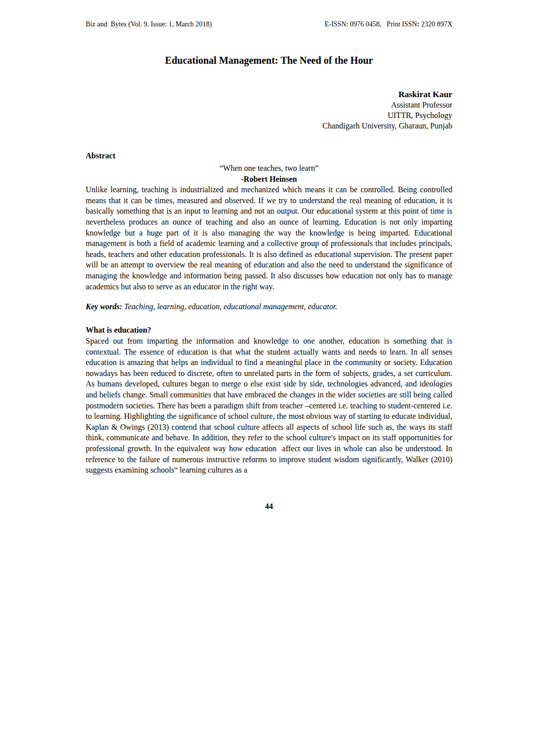Biz and Bytes (Vol. 9. Issue: 1, March 2018)
E-ISSN: 0976 0458, Print ISSN: 2320 897X
Educational Management: The Need of the Hour
Raskirat Kaur
Assistant Professor
UITTR, Psychology
Chandigarh University, Gharaun, Punjab
Abstract
“When one teaches, two learn” -Robert Heinsen
Unlike learning, teaching is industrialized and mechanized which means it can be controlled. Being controlled means that it can be times, measured and observed. If we try to understand the real meaning of education, it is basically something that is an input to learning and not an output. Our educational system at this point of time is nevertheless produces an ounce of teaching and also an ounce of learning. Education is not only imparting knowledge but a huge part of it is also managing the way the knowledge is being imparted. Educational management is both a field of academic learning and a collective group of professionals that includes principals, heads, teachers and other education professionals. It is also defined as educational supervision. The present paper will be an attempt to overview the real meaning of education and also the need to understand the significance of managing the knowledge and information being passed. It also discusses how education not only has to manage academics but also to serve as an educator in the right way.
Key words: Teaching, learning, education, educational management, educator.
What is education?
Spaced out from imparting the information and knowledge to one another, education is something that is contextual. The essence of education is that what the student actually wants and needs to learn. In all senses education is amazing that helps an individual to find a meaningful place in the community or society. Education nowadays has been reduced to discrete, often to unrelated parts in the form of subjects, grades, a set curriculum. As humans developed, cultures began to merge o else exist side by side, technologies advanced, and ideologies and beliefs change. Small communities that have embraced the changes in the wider societies are still being called postmodern societies. There has been a paradigm shift from teacher –centered i.e. teaching to student-centered i.e. to learning. Highlighting the significance of school culture, the most obvious way of starting to educate individual, Kaplan & Owings (2013) contend that school culture affects all aspects of school life such as, the ways its staff think, communicate and behave. In addition, they refer to the school culture's impact on its staff opportunities for professional growth. In the equivalent way how education affect our lives in whole can also be understood. In reference to the failure of numerous instructive reforms to improve student wisdom significantly, Walker (2010) suggests examining schools“ learning cultures as a
44